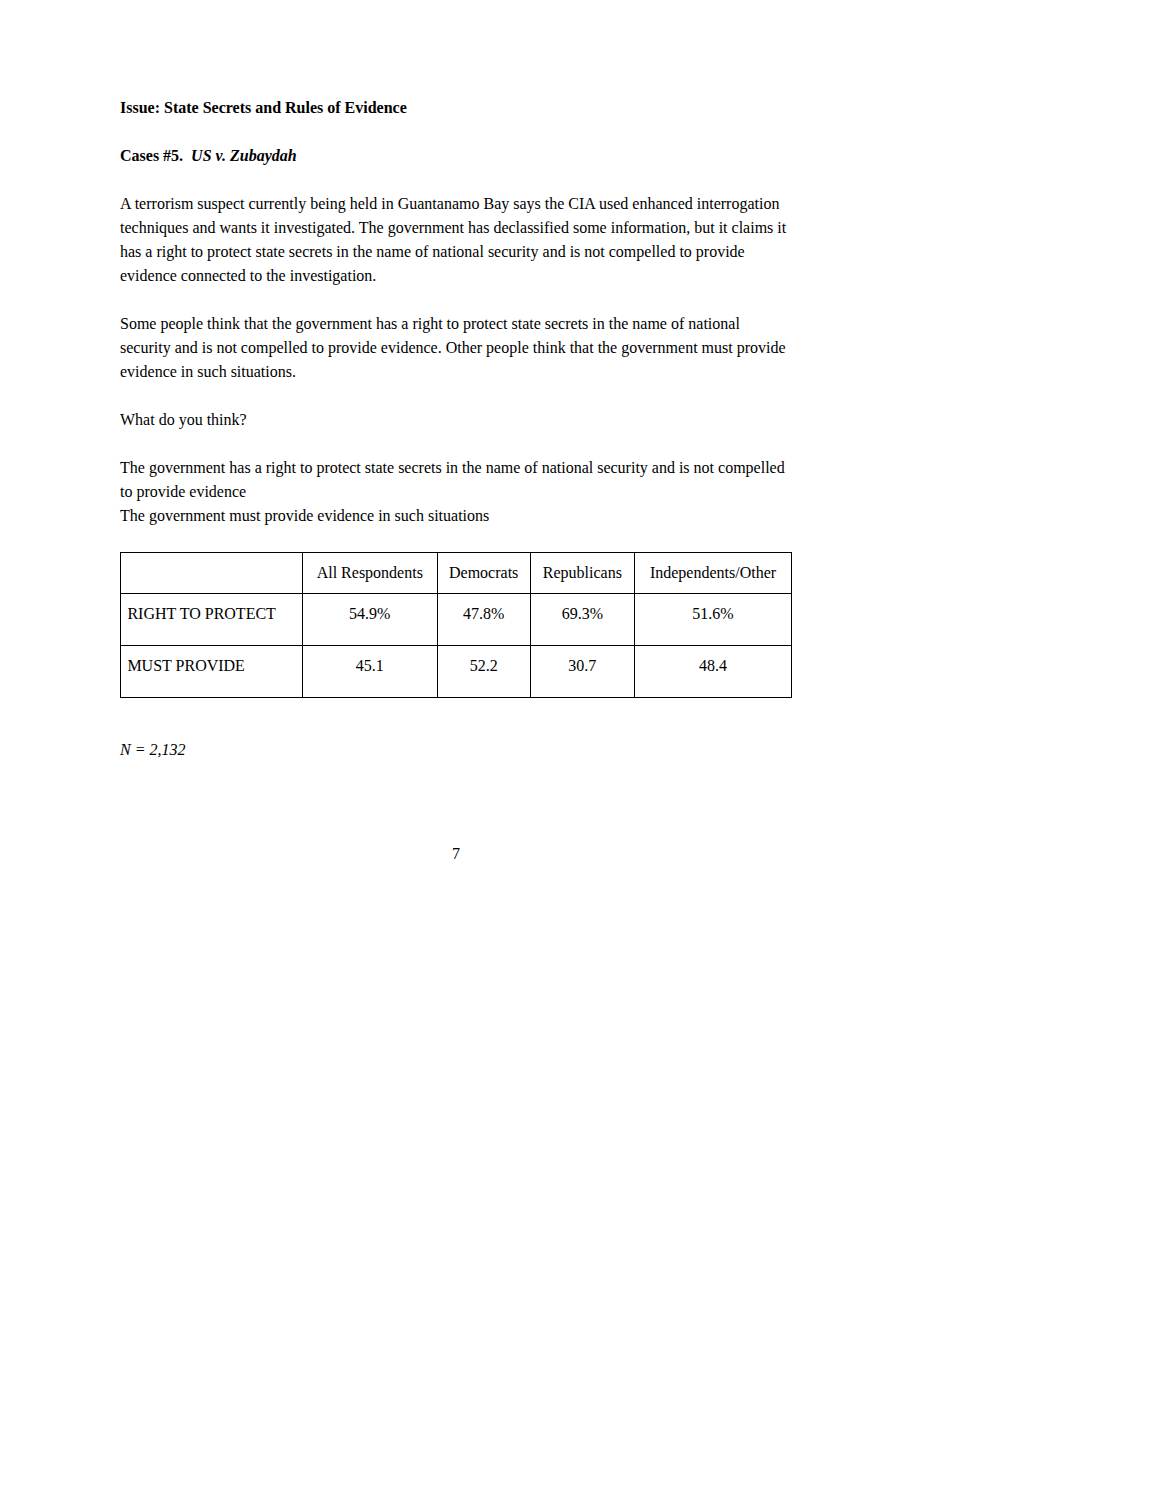Issue: State Secrets and Rules of Evidence
Cases #5. US v. Zubaydah
A terrorism suspect currently being held in Guantanamo Bay says the CIA used enhanced interrogation techniques and wants it investigated. The government has declassified some information, but it claims it has a right to protect state secrets in the name of national security and is not compelled to provide evidence connected to the investigation.
Some people think that the government has a right to protect state secrets in the name of national security and is not compelled to provide evidence. Other people think that the government must provide evidence in such situations.
What do you think?
The government has a right to protect state secrets in the name of national security and is not compelled to provide evidence
The government must provide evidence in such situations
| | All Respondents | Democrats | Republicans | Independents/Other |
| --- | --- | --- | --- | --- |
| RIGHT TO PROTECT | 54.9% | 47.8% | 69.3% | 51.6% |
| MUST PROVIDE | 45.1 | 52.2 | 30.7 | 48.4 |
N = 2,132
7